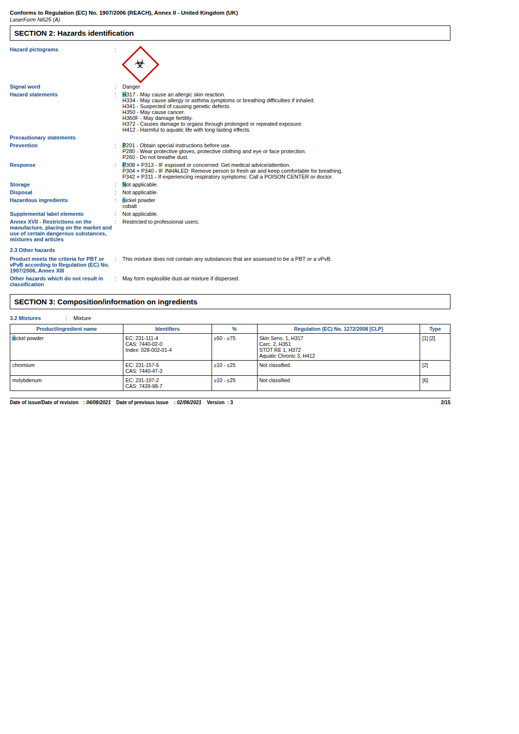Conforms to Regulation (EC) No. 1907/2006 (REACH), Annex II - United Kingdom (UK)
LaserForm Ni625 (A)
SECTION 2: Hazards identification
| Hazard pictograms | : | ☣ |
| Signal word | : | Danger |
| Hazard statements | : | H 317 - May cause an allergic skin reaction. H334 - May cause allergy or asthma symptoms or breathing difficulties if inhaled. H341 - Suspected of causing genetic defects. H350 - May cause cancer. H360F - May damage fertility. H372 - Causes damage to organs through prolonged or repeated exposure. H412 - Harmful to aquatic life with long lasting effects. |
| Precautionary statements | | |
| Prevention | : | P 201 - Obtain special instructions before use. P280 - Wear protective gloves, protective clothing and eye or face protection. P260 - Do not breathe dust. |
| Response | : | P 308 + P313 - IF exposed or concerned: Get medical advice/attention. P304 + P340 - IF INHALED: Remove person to fresh air and keep comfortable for breathing. P342 + P311 - If experiencing respiratory symptoms: Call a POISON CENTER or doctor. |
| Storage | : | N ot applicable. |
| Disposal | : | Not applicable. |
| Hazardous ingredients | : | n ickel powder cobalt |
| Supplemental label elements | : | Not applicable. |
| Annex XVII - Restrictions on the manufacture, placing on the market and use of certain dangerous substances, mixtures and articles | : | Restricted to professional users. |
2.3 Other hazards
| Product meets the criteria for PBT or vPvB according to Regulation (EC) No. 1907/2006, Annex XIII | : | This mixture does not contain any substances that are assessed to be a PBT or a vPvB. |
| Other hazards which do not result in classification | : | May form explosible dust-air mixture if dispersed. |
SECTION 3: Composition/information on ingredients
| 3.2 Mixtures | : | Mixture |
| Product/ingredient name | Identifiers | % | Regulation (EC) No. 1272/2008 [CLP] | Type |
| --- | --- | --- | --- | --- |
| n ickel powder | EC: 231-111-4 CAS: 7440-02-0 Index: 028-002-01-4 | ≥50 - ≤75 | Skin Sens. 1, H317 Carc. 2, H351 STOT RE 1, H372 Aquatic Chronic 3, H412 | [1] [2] |
| chromium | EC: 231-157-5 CAS: 7440-47-3 | ≥10 - ≤25 | Not classified. | [2] |
| molybdenum | EC: 231-107-2 CAS: 7439-98-7 | ≥10 - ≤25 | Not classified. | [6] |
Date of issue/Date of revision : 04/08/2021 Date of previous issue : 02/06/2021 Version : 3 2/15